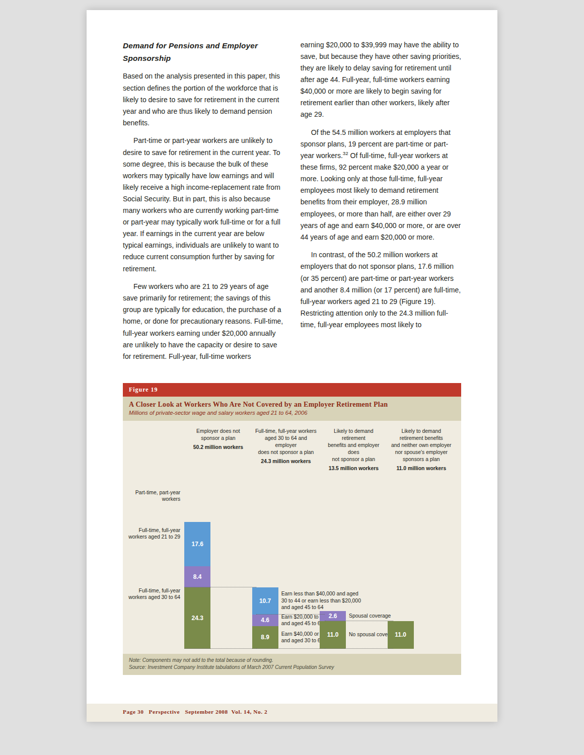Demand for Pensions and Employer Sponsorship
Based on the analysis presented in this paper, this section defines the portion of the workforce that is likely to desire to save for retirement in the current year and who are thus likely to demand pension benefits.
Part-time or part-year workers are unlikely to desire to save for retirement in the current year. To some degree, this is because the bulk of these workers may typically have low earnings and will likely receive a high income-replacement rate from Social Security. But in part, this is also because many workers who are currently working part-time or part-year may typically work full-time or for a full year. If earnings in the current year are below typical earnings, individuals are unlikely to want to reduce current consumption further by saving for retirement.
Few workers who are 21 to 29 years of age save primarily for retirement; the savings of this group are typically for education, the purchase of a home, or done for precautionary reasons. Full-time, full-year workers earning under $20,000 annually are unlikely to have the capacity or desire to save for retirement. Full-year, full-time workers
earning $20,000 to $39,999 may have the ability to save, but because they have other saving priorities, they are likely to delay saving for retirement until after age 44. Full-year, full-time workers earning $40,000 or more are likely to begin saving for retirement earlier than other workers, likely after age 29.
Of the 54.5 million workers at employers that sponsor plans, 19 percent are part-time or part-year workers.32 Of full-time, full-year workers at these firms, 92 percent make $20,000 a year or more. Looking only at those full-time, full-year employees most likely to demand retirement benefits from their employer, 28.9 million employees, or more than half, are either over 29 years of age and earn $40,000 or more, or are over 44 years of age and earn $20,000 or more.
In contrast, of the 50.2 million workers at employers that do not sponsor plans, 17.6 million (or 35 percent) are part-time or part-year workers and another 8.4 million (or 17 percent) are full-time, full-year workers aged 21 to 29 (Figure 19). Restricting attention only to the 24.3 million full-time, full-year employees most likely to
Figure 19
A Closer Look at Workers Who Are Not Covered by an Employer Retirement Plan
Millions of private-sector wage and salary workers aged 21 to 64, 2006
Employer does not
sponsor a plan50.2 million workers
Full-time, full-year workers
aged 30 to 64 and employer
does not sponsor a plan24.3 million workers
Likely to demand retirement
benefits and employer does
not sponsor a plan13.5 million workers
Likely to demand
retirement benefits
and neither own employer
nor spouse's employer
sponsors a plan11.0 million workers
Part-time, part-year
workers
Full-time, full-year
workers aged 21 to 29
Full-time, full-year
workers aged 30 to 64
17.6
8.4
24.3
10.7 Earn less than $40,000 and aged
30 to 44 or earn less than $20,000
and aged 45 to 64
4.6 Earn $20,000 to $39,999
and aged 45 to 64
8.9 Earn $40,000 or more
and aged 30 to 64
2.6 Spousal coverage
11.0 No spousal coverage
11.0
Note: Components may not add to the total because of rounding.
Source: Investment Company Institute tabulations of March 2007 Current Population Survey
Page 30 Perspective September 2008 Vol. 14, No. 2